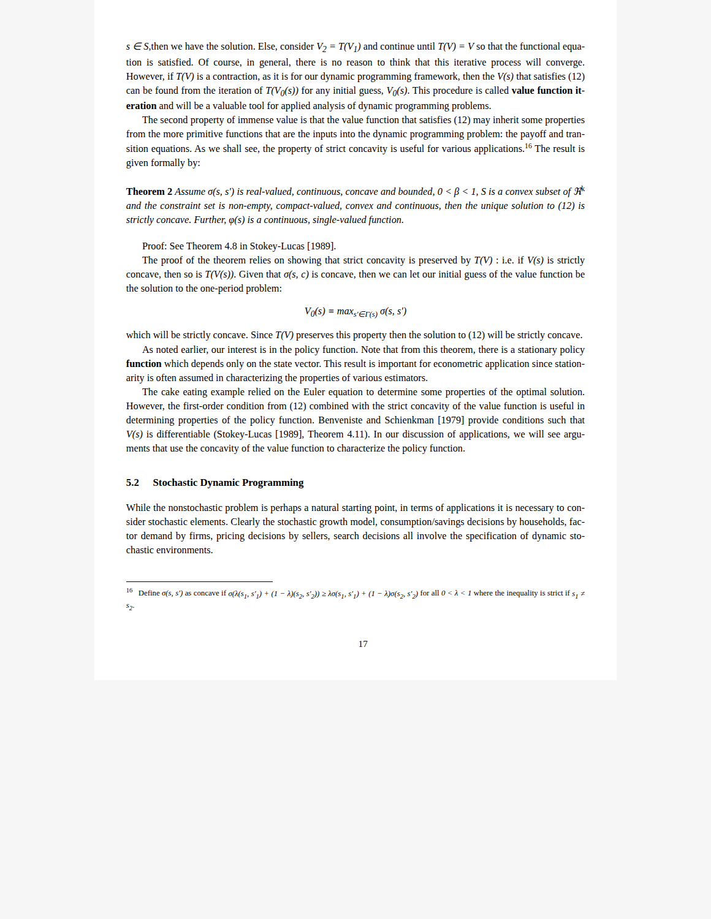s ∈ S,then we have the solution. Else, consider V2 = T(V1) and continue until T(V) = V so that the functional equation is satisfied. Of course, in general, there is no reason to think that this iterative process will converge. However, if T(V) is a contraction, as it is for our dynamic programming framework, then the V(s) that satisfies (12) can be found from the iteration of T(V0(s)) for any initial guess, V0(s). This procedure is called value function iteration and will be a valuable tool for applied analysis of dynamic programming problems.
The second property of immense value is that the value function that satisfies (12) may inherit some properties from the more primitive functions that are the inputs into the dynamic programming problem: the payoff and transition equations. As we shall see, the property of strict concavity is useful for various applications.16 The result is given formally by:
Theorem 2 Assume σ(s, s′) is real-valued, continuous, concave and bounded, 0 < β < 1, S is a convex subset of ℜk and the constraint set is non-empty, compact-valued, convex and continuous, then the unique solution to (12) is strictly concave. Further, φ(s) is a continuous, single-valued function.
Proof: See Theorem 4.8 in Stokey-Lucas [1989].
The proof of the theorem relies on showing that strict concavity is preserved by T(V) : i.e. if V(s) is strictly concave, then so is T(V(s)). Given that σ(s, c) is concave, then we can let our initial guess of the value function be the solution to the one-period problem:
V0(s) ≡ maxs′∈Γ(s) σ(s, s′)
which will be strictly concave. Since T(V) preserves this property then the solution to (12) will be strictly concave.
As noted earlier, our interest is in the policy function. Note that from this theorem, there is a stationary policy function which depends only on the state vector. This result is important for econometric application since stationarity is often assumed in characterizing the properties of various estimators.
The cake eating example relied on the Euler equation to determine some properties of the optimal solution. However, the first-order condition from (12) combined with the strict concavity of the value function is useful in determining properties of the policy function. Benveniste and Schienkman [1979] provide conditions such that V(s) is differentiable (Stokey-Lucas [1989], Theorem 4.11). In our discussion of applications, we will see arguments that use the concavity of the value function to characterize the policy function.
5.2 Stochastic Dynamic Programming
While the nonstochastic problem is perhaps a natural starting point, in terms of applications it is necessary to consider stochastic elements. Clearly the stochastic growth model, consumption/savings decisions by households, factor demand by firms, pricing decisions by sellers, search decisions all involve the specification of dynamic stochastic environments.
16 Define σ(s, s′) as concave if σ(λ(s1, s′1) + (1 − λ)(s2, s′2)) ≥ λσ(s1, s′1) + (1 − λ)σ(s2, s′2) for all 0 < λ < 1 where the inequality is strict if s1 ≠ s2.
17